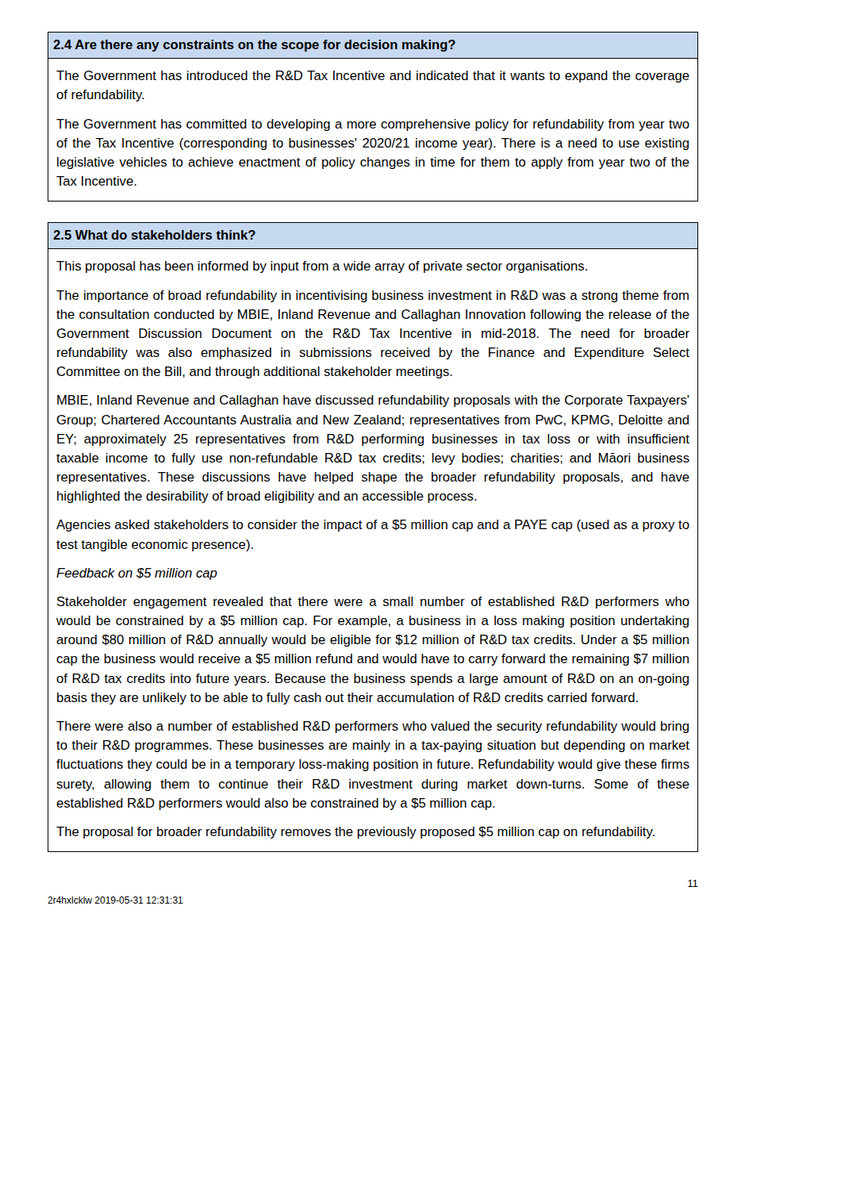2.4 Are there any constraints on the scope for decision making?
The Government has introduced the R&D Tax Incentive and indicated that it wants to expand the coverage of refundability.
The Government has committed to developing a more comprehensive policy for refundability from year two of the Tax Incentive (corresponding to businesses' 2020/21 income year). There is a need to use existing legislative vehicles to achieve enactment of policy changes in time for them to apply from year two of the Tax Incentive.
2.5 What do stakeholders think?
This proposal has been informed by input from a wide array of private sector organisations.
The importance of broad refundability in incentivising business investment in R&D was a strong theme from the consultation conducted by MBIE, Inland Revenue and Callaghan Innovation following the release of the Government Discussion Document on the R&D Tax Incentive in mid-2018. The need for broader refundability was also emphasized in submissions received by the Finance and Expenditure Select Committee on the Bill, and through additional stakeholder meetings.
MBIE, Inland Revenue and Callaghan have discussed refundability proposals with the Corporate Taxpayers' Group; Chartered Accountants Australia and New Zealand; representatives from PwC, KPMG, Deloitte and EY; approximately 25 representatives from R&D performing businesses in tax loss or with insufficient taxable income to fully use non-refundable R&D tax credits; levy bodies; charities; and Māori business representatives. These discussions have helped shape the broader refundability proposals, and have highlighted the desirability of broad eligibility and an accessible process.
Agencies asked stakeholders to consider the impact of a $5 million cap and a PAYE cap (used as a proxy to test tangible economic presence).
Feedback on $5 million cap
Stakeholder engagement revealed that there were a small number of established R&D performers who would be constrained by a $5 million cap. For example, a business in a loss making position undertaking around $80 million of R&D annually would be eligible for $12 million of R&D tax credits. Under a $5 million cap the business would receive a $5 million refund and would have to carry forward the remaining $7 million of R&D tax credits into future years. Because the business spends a large amount of R&D on an on-going basis they are unlikely to be able to fully cash out their accumulation of R&D credits carried forward.
There were also a number of established R&D performers who valued the security refundability would bring to their R&D programmes. These businesses are mainly in a tax-paying situation but depending on market fluctuations they could be in a temporary loss-making position in future. Refundability would give these firms surety, allowing them to continue their R&D investment during market down-turns. Some of these established R&D performers would also be constrained by a $5 million cap.
The proposal for broader refundability removes the previously proposed $5 million cap on refundability.
11
2r4hxlcklw 2019-05-31 12:31:31